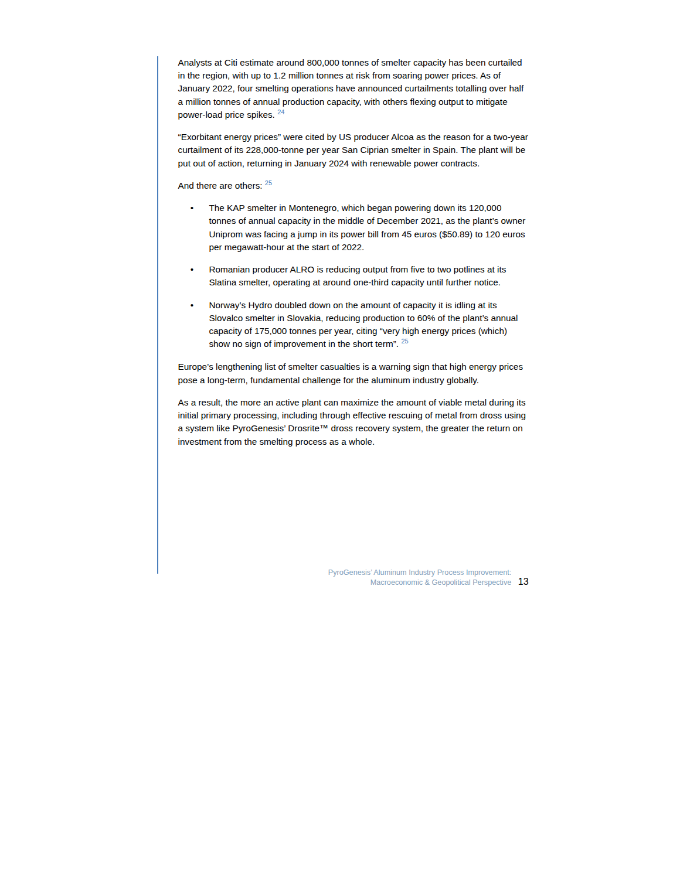Analysts at Citi estimate around 800,000 tonnes of smelter capacity has been curtailed in the region, with up to 1.2 million tonnes at risk from soaring power prices. As of January 2022, four smelting operations have announced curtailments totalling over half a million tonnes of annual production capacity, with others flexing output to mitigate power-load price spikes. 24
“Exorbitant energy prices” were cited by US producer Alcoa as the reason for a two-year curtailment of its 228,000-tonne per year San Ciprian smelter in Spain. The plant will be put out of action, returning in January 2024 with renewable power contracts.
And there are others: 25
The KAP smelter in Montenegro, which began powering down its 120,000 tonnes of annual capacity in the middle of December 2021, as the plant’s owner Uniprom was facing a jump in its power bill from 45 euros ($50.89) to 120 euros per megawatt-hour at the start of 2022.
Romanian producer ALRO is reducing output from five to two potlines at its Slatina smelter, operating at around one-third capacity until further notice.
Norway’s Hydro doubled down on the amount of capacity it is idling at its Slovalco smelter in Slovakia, reducing production to 60% of the plant’s annual capacity of 175,000 tonnes per year, citing “very high energy prices (which) show no sign of improvement in the short term”. 25
Europe’s lengthening list of smelter casualties is a warning sign that high energy prices pose a long-term, fundamental challenge for the aluminum industry globally.
As a result, the more an active plant can maximize the amount of viable metal during its initial primary processing, including through effective rescuing of metal from dross using a system like PyroGenesis’ Drosrite™ dross recovery system, the greater the return on investment from the smelting process as a whole.
PyroGenesis’ Aluminum Industry Process Improvement:
Macroeconomic & Geopolitical Perspective 13